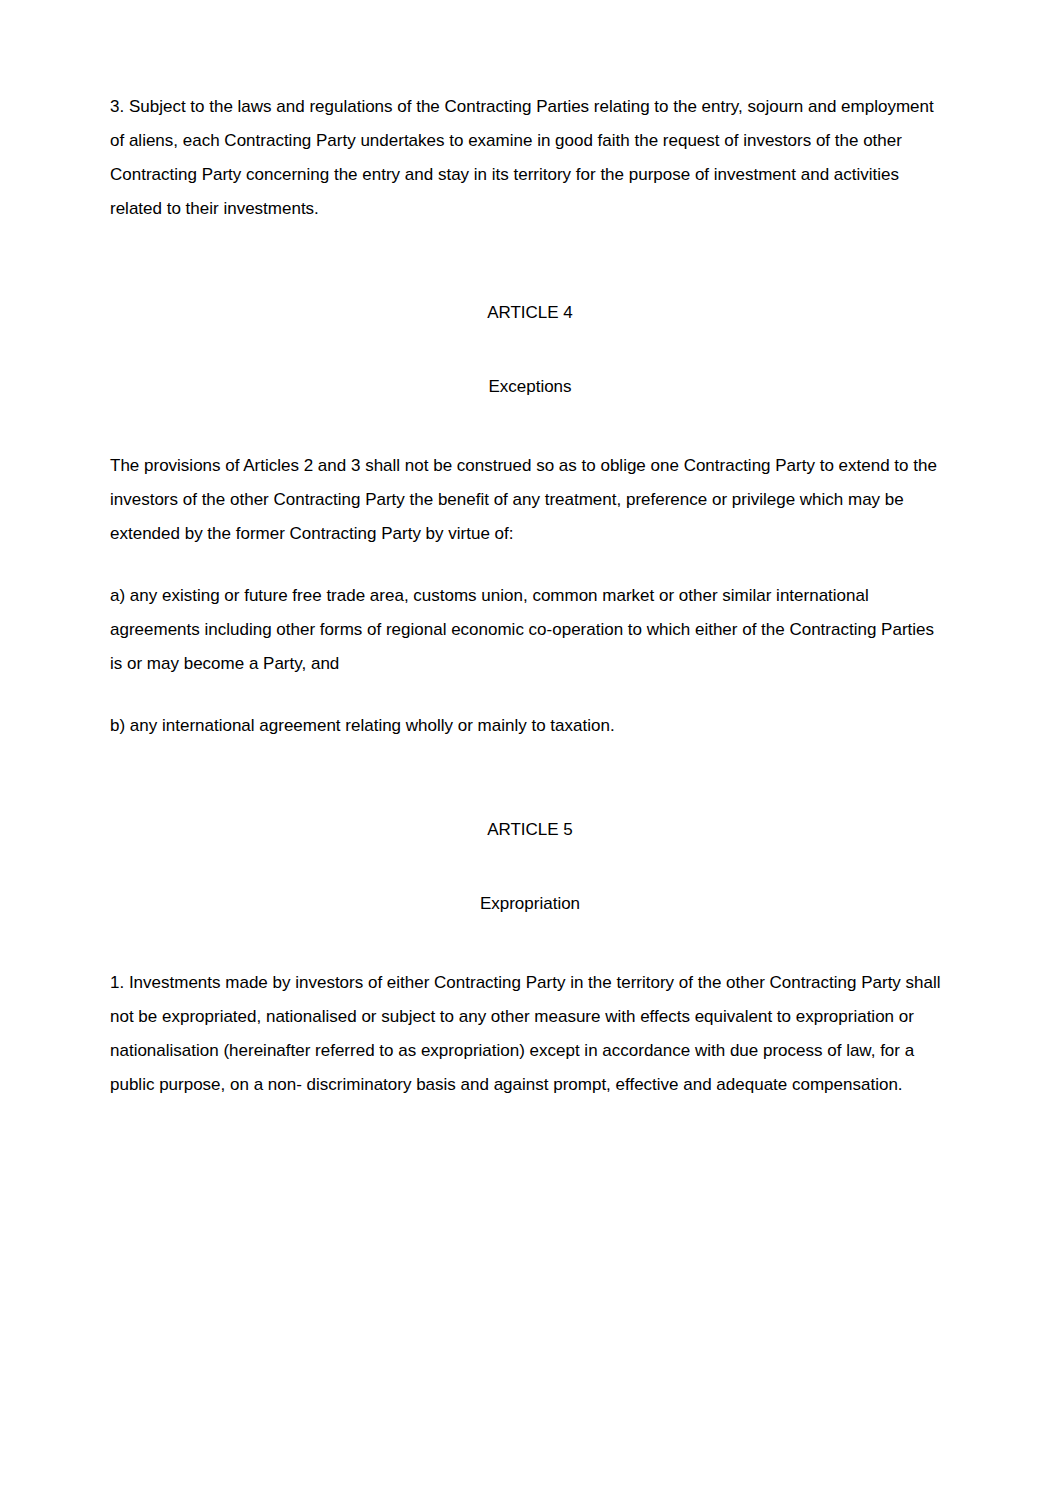3. Subject to the laws and regulations of the Contracting Parties relating to the entry, sojourn and employment of aliens, each Contracting Party undertakes to examine in good faith the request of investors of the other Contracting Party concerning the entry and stay in its territory for the purpose of investment and activities related to their investments.
ARTICLE 4
Exceptions
The provisions of Articles 2 and 3 shall not be construed so as to oblige one Contracting Party to extend to the investors of the other Contracting Party the benefit of any treatment, preference or privilege which may be extended by the former Contracting Party by virtue of:
a) any existing or future free trade area, customs union, common market or other similar international agreements including other forms of regional economic co-operation to which either of the Contracting Parties is or may become a Party, and
b) any international agreement relating wholly or mainly to taxation.
ARTICLE 5
Expropriation
1. Investments made by investors of either Contracting Party in the territory of the other Contracting Party shall not be expropriated, nationalised or subject to any other measure with effects equivalent to expropriation or nationalisation (hereinafter referred to as expropriation) except in accordance with due process of law, for a public purpose, on a non- discriminatory basis and against prompt, effective and adequate compensation.